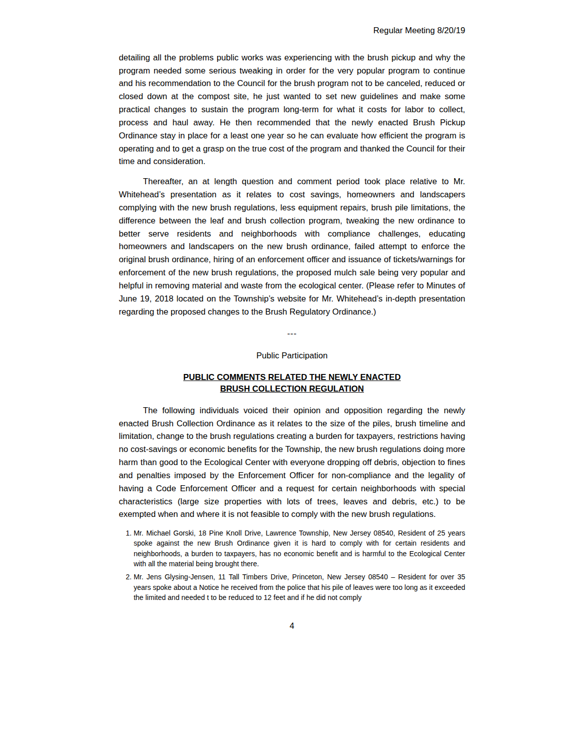Regular Meeting 8/20/19
detailing all the problems public works was experiencing with the brush pickup and why the program needed some serious tweaking in order for the very popular program to continue and his recommendation to the Council for the brush program not to be canceled, reduced or closed down at the compost site, he just wanted to set new guidelines and make some practical changes to sustain the program long-term for what it costs for labor to collect, process and haul away. He then recommended that the newly enacted Brush Pickup Ordinance stay in place for a least one year so he can evaluate how efficient the program is operating and to get a grasp on the true cost of the program and thanked the Council for their time and consideration.
Thereafter, an at length question and comment period took place relative to Mr. Whitehead’s presentation as it relates to cost savings, homeowners and landscapers complying with the new brush regulations, less equipment repairs, brush pile limitations, the difference between the leaf and brush collection program, tweaking the new ordinance to better serve residents and neighborhoods with compliance challenges, educating homeowners and landscapers on the new brush ordinance, failed attempt to enforce the original brush ordinance, hiring of an enforcement officer and issuance of tickets/warnings for enforcement of the new brush regulations, the proposed mulch sale being very popular and helpful in removing material and waste from the ecological center. (Please refer to Minutes of June 19, 2018 located on the Township’s website for Mr. Whitehead’s in-depth presentation regarding the proposed changes to the Brush Regulatory Ordinance.)
---
Public Participation
PUBLIC COMMENTS RELATED THE NEWLY ENACTED
BRUSH COLLECTION REGULATION
The following individuals voiced their opinion and opposition regarding the newly enacted Brush Collection Ordinance as it relates to the size of the piles, brush timeline and limitation, change to the brush regulations creating a burden for taxpayers, restrictions having no cost-savings or economic benefits for the Township, the new brush regulations doing more harm than good to the Ecological Center with everyone dropping off debris, objection to fines and penalties imposed by the Enforcement Officer for non-compliance and the legality of having a Code Enforcement Officer and a request for certain neighborhoods with special characteristics (large size properties with lots of trees, leaves and debris, etc.) to be exempted when and where it is not feasible to comply with the new brush regulations.
Mr. Michael Gorski, 18 Pine Knoll Drive, Lawrence Township, New Jersey 08540, Resident of 25 years spoke against the new Brush Ordinance given it is hard to comply with for certain residents and neighborhoods, a burden to taxpayers, has no economic benefit and is harmful to the Ecological Center with all the material being brought there.
Mr. Jens Glysing-Jensen, 11 Tall Timbers Drive, Princeton, New Jersey 08540 – Resident for over 35 years spoke about a Notice he received from the police that his pile of leaves were too long as it exceeded the limited and needed t to be reduced to 12 feet and if he did not comply
4